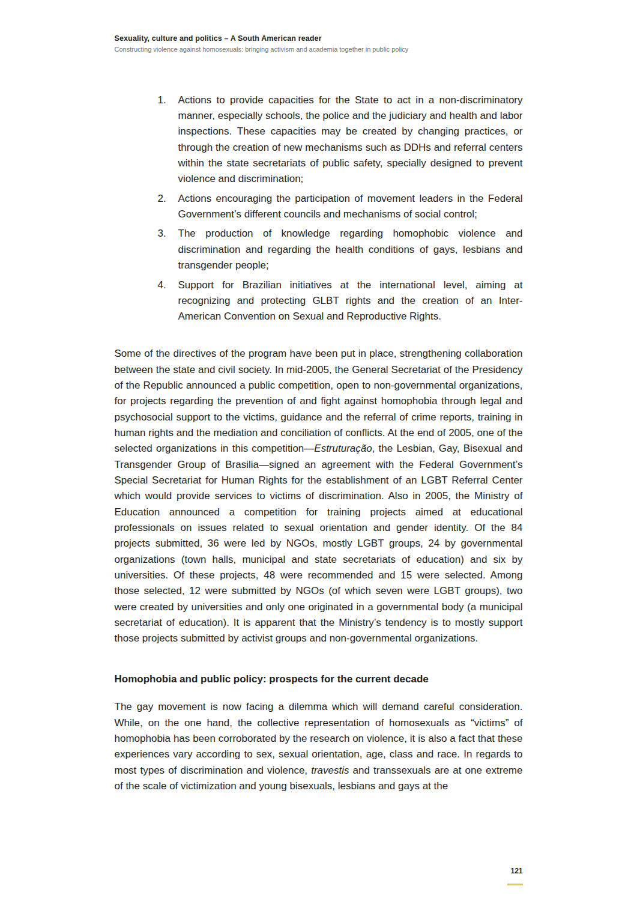Sexuality, culture and politics – A South American reader
Constructing violence against homosexuals: bringing activism and academia together in public policy
Actions to provide capacities for the State to act in a non-discriminatory manner, especially schools, the police and the judiciary and health and labor inspections. These capacities may be created by changing practices, or through the creation of new mechanisms such as DDHs and referral centers within the state secretariats of public safety, specially designed to prevent violence and discrimination;
Actions encouraging the participation of movement leaders in the Federal Government’s different councils and mechanisms of social control;
The production of knowledge regarding homophobic violence and discrimination and regarding the health conditions of gays, lesbians and transgender people;
Support for Brazilian initiatives at the international level, aiming at recognizing and protecting GLBT rights and the creation of an Inter-American Convention on Sexual and Reproductive Rights.
Some of the directives of the program have been put in place, strengthening collaboration between the state and civil society. In mid-2005, the General Secretariat of the Presidency of the Republic announced a public competition, open to non-governmental organizations, for projects regarding the prevention of and fight against homophobia through legal and psychosocial support to the victims, guidance and the referral of crime reports, training in human rights and the mediation and conciliation of conflicts. At the end of 2005, one of the selected organizations in this competition—Estruturação, the Lesbian, Gay, Bisexual and Transgender Group of Brasilia—signed an agreement with the Federal Government’s Special Secretariat for Human Rights for the establishment of an LGBT Referral Center which would provide services to victims of discrimination. Also in 2005, the Ministry of Education announced a competition for training projects aimed at educational professionals on issues related to sexual orientation and gender identity. Of the 84 projects submitted, 36 were led by NGOs, mostly LGBT groups, 24 by governmental organizations (town halls, municipal and state secretariats of education) and six by universities. Of these projects, 48 were recommended and 15 were selected. Among those selected, 12 were submitted by NGOs (of which seven were LGBT groups), two were created by universities and only one originated in a governmental body (a municipal secretariat of education). It is apparent that the Ministry’s tendency is to mostly support those projects submitted by activist groups and non-governmental organizations.
Homophobia and public policy: prospects for the current decade
The gay movement is now facing a dilemma which will demand careful consideration. While, on the one hand, the collective representation of homosexuals as “victims” of homophobia has been corroborated by the research on violence, it is also a fact that these experiences vary according to sex, sexual orientation, age, class and race. In regards to most types of discrimination and violence, travestis and transsexuals are at one extreme of the scale of victimization and young bisexuals, lesbians and gays at the
121